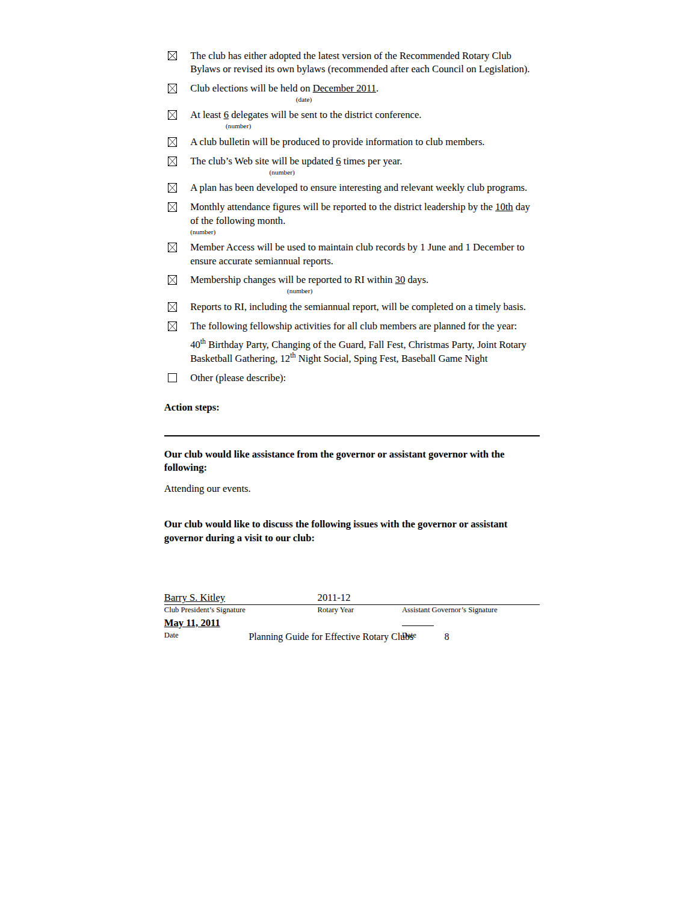The club has either adopted the latest version of the Recommended Rotary Club Bylaws or revised its own bylaws (recommended after each Council on Legislation).
Club elections will be held on December 2011. (date)
At least 6 delegates will be sent to the district conference. (number)
A club bulletin will be produced to provide information to club members.
The club’s Web site will be updated 6 times per year. (number)
A plan has been developed to ensure interesting and relevant weekly club programs.
Monthly attendance figures will be reported to the district leadership by the 10th day of the following month. (number)
Member Access will be used to maintain club records by 1 June and 1 December to ensure accurate semiannual reports.
Membership changes will be reported to RI within 30 days. (number)
Reports to RI, including the semiannual report, will be completed on a timely basis.
The following fellowship activities for all club members are planned for the year:
40th Birthday Party, Changing of the Guard, Fall Fest, Christmas Party, Joint Rotary Basketball Gathering, 12th Night Social, Sping Fest, Baseball Game Night
Other (please describe):
Action steps:
Our club would like assistance from the governor or assistant governor with the following:
Attending our events.
Our club would like to discuss the following issues with the governor or assistant governor during a visit to our club:
| Barry S. Kitley | 2011-12 | |
| Club President’s Signature | Rotary Year | Assistant Governor’s Signature |
| May 11, 2011 | | |
| Date | | Date |
Planning Guide for Effective Rotary Clubs8